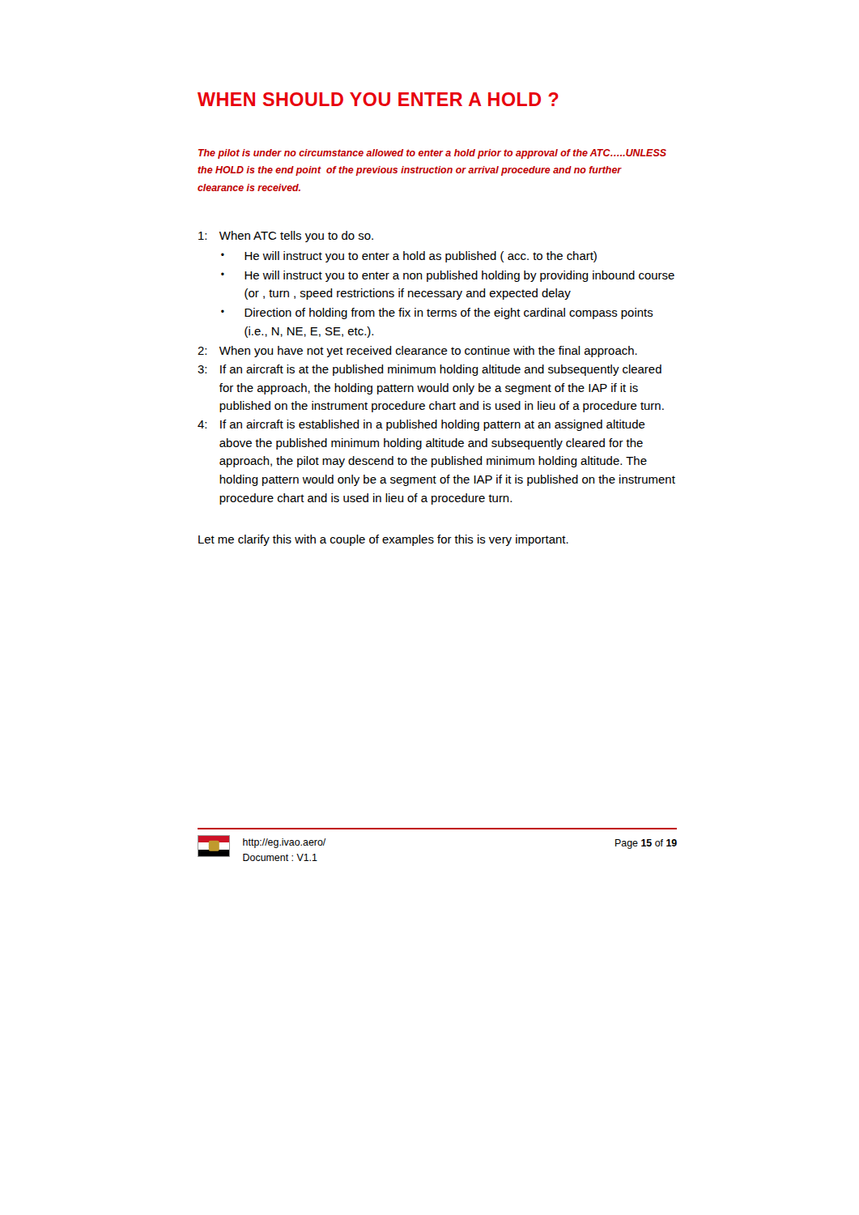WHEN SHOULD YOU ENTER A HOLD ?
The pilot is under no circumstance allowed to enter a hold prior to approval of the ATC…..UNLESS the HOLD is the end point of the previous instruction or arrival procedure and no further clearance is received.
1: When ATC tells you to do so.
• He will instruct you to enter a hold as published ( acc. to the chart)
• He will instruct you to enter a non published holding by providing inbound course (or , turn , speed restrictions if necessary and expected delay
• Direction of holding from the fix in terms of the eight cardinal compass points (i.e., N, NE, E, SE, etc.).
2: When you have not yet received clearance to continue with the final approach.
3: If an aircraft is at the published minimum holding altitude and subsequently cleared for the approach, the holding pattern would only be a segment of the IAP if it is published on the instrument procedure chart and is used in lieu of a procedure turn.
4: If an aircraft is established in a published holding pattern at an assigned altitude above the published minimum holding altitude and subsequently cleared for the approach, the pilot may descend to the published minimum holding altitude. The holding pattern would only be a segment of the IAP if it is published on the instrument procedure chart and is used in lieu of a procedure turn.
Let me clarify this with a couple of examples for this is very important.
http://eg.ivao.aero/
Document : V1.1
Page 15 of 19